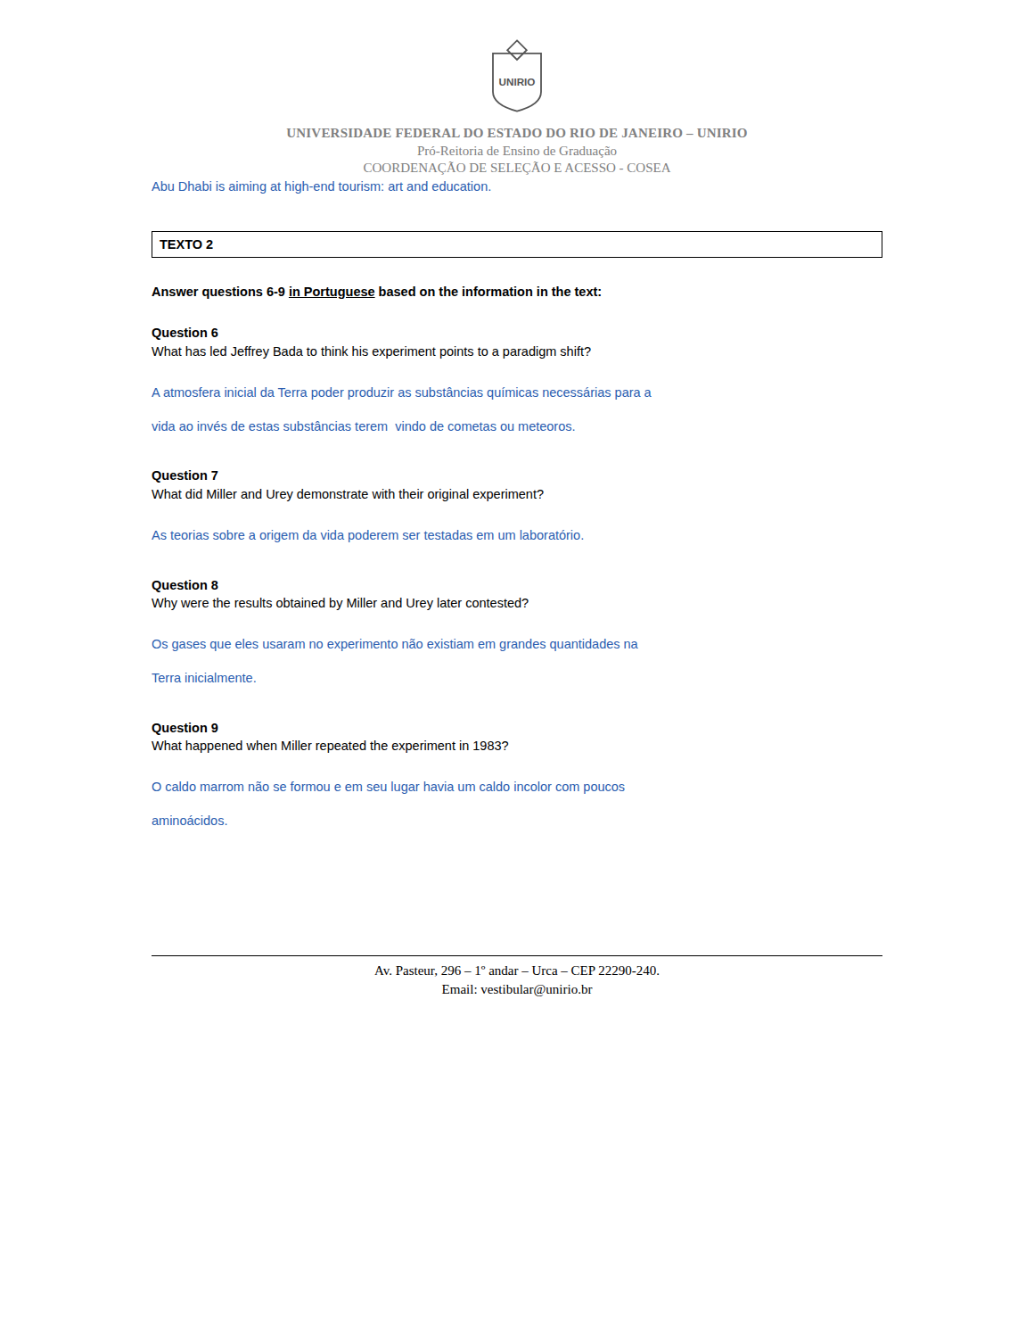UNIRIO
UNIVERSIDADE FEDERAL DO ESTADO DO RIO DE JANEIRO – UNIRIO
Pró-Reitoria de Ensino de Graduação
COORDENAÇÃO DE SELEÇÃO E ACESSO - COSEA
Abu Dhabi is aiming at high-end tourism: art and education.
TEXTO 2
Answer questions 6-9 in Portuguese based on the information in the text:
Question 6
What has led Jeffrey Bada to think his experiment points to a paradigm shift?
A atmosfera inicial da Terra poder produzir as substâncias químicas necessárias para a
vida ao invés de estas substâncias terem vindo de cometas ou meteoros.
Question 7
What did Miller and Urey demonstrate with their original experiment?
As teorias sobre a origem da vida poderem ser testadas em um laboratório.
Question 8
Why were the results obtained by Miller and Urey later contested?
Os gases que eles usaram no experimento não existiam em grandes quantidades na
Terra inicialmente.
Question 9
What happened when Miller repeated the experiment in 1983?
O caldo marrom não se formou e em seu lugar havia um caldo incolor com poucos
aminoácidos.
Av. Pasteur, 296 – 1º andar – Urca – CEP 22290-240.
Email: vestibular@unirio.br